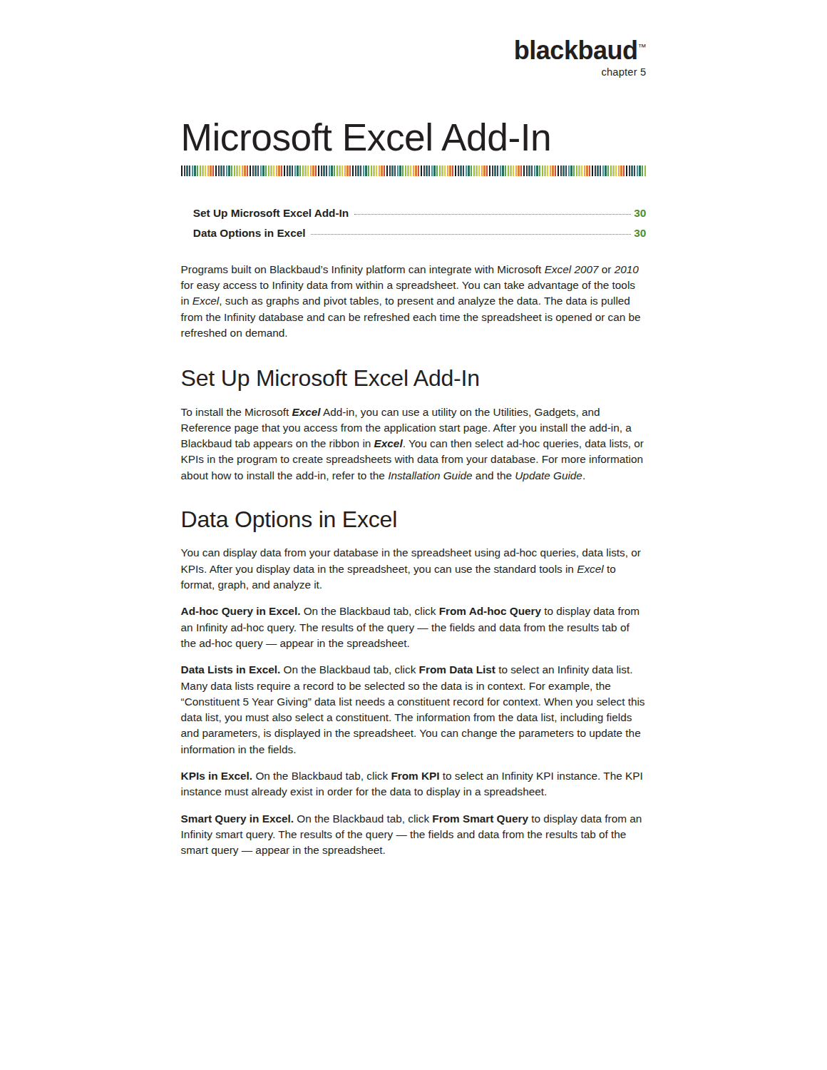blackbaud™
chapter 5
Microsoft Excel Add-In
Set Up Microsoft Excel Add-In 30
Data Options in Excel 30
Programs built on Blackbaud’s Infinity platform can integrate with Microsoft Excel 2007 or 2010 for easy access to Infinity data from within a spreadsheet. You can take advantage of the tools in Excel, such as graphs and pivot tables, to present and analyze the data. The data is pulled from the Infinity database and can be refreshed each time the spreadsheet is opened or can be refreshed on demand.
Set Up Microsoft Excel Add-In
To install the Microsoft Excel Add-in, you can use a utility on the Utilities, Gadgets, and Reference page that you access from the application start page. After you install the add-in, a Blackbaud tab appears on the ribbon in Excel. You can then select ad-hoc queries, data lists, or KPIs in the program to create spreadsheets with data from your database. For more information about how to install the add-in, refer to the Installation Guide and the Update Guide.
Data Options in Excel
You can display data from your database in the spreadsheet using ad-hoc queries, data lists, or KPIs. After you display data in the spreadsheet, you can use the standard tools in Excel to format, graph, and analyze it.
Ad-hoc Query in Excel. On the Blackbaud tab, click From Ad-hoc Query to display data from an Infinity ad-hoc query. The results of the query — the fields and data from the results tab of the ad-hoc query — appear in the spreadsheet.
Data Lists in Excel. On the Blackbaud tab, click From Data List to select an Infinity data list. Many data lists require a record to be selected so the data is in context. For example, the “Constituent 5 Year Giving” data list needs a constituent record for context. When you select this data list, you must also select a constituent. The information from the data list, including fields and parameters, is displayed in the spreadsheet. You can change the parameters to update the information in the fields.
KPIs in Excel. On the Blackbaud tab, click From KPI to select an Infinity KPI instance. The KPI instance must already exist in order for the data to display in a spreadsheet.
Smart Query in Excel. On the Blackbaud tab, click From Smart Query to display data from an Infinity smart query. The results of the query — the fields and data from the results tab of the smart query — appear in the spreadsheet.